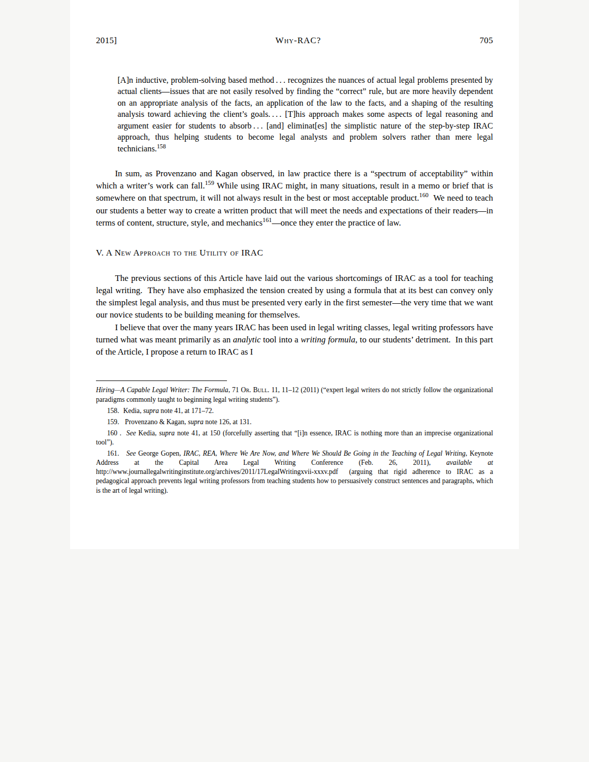2015] Why-RAC? 705
[A]n inductive, problem-solving based method . . . recognizes the nuances of actual legal problems presented by actual clients—issues that are not easily resolved by finding the “correct” rule, but are more heavily dependent on an appropriate analysis of the facts, an application of the law to the facts, and a shaping of the resulting analysis toward achieving the client’s goals. . . . [T]his approach makes some aspects of legal reasoning and argument easier for students to absorb . . . [and] eliminat[es] the simplistic nature of the step-by-step IRAC approach, thus helping students to become legal analysts and problem solvers rather than mere legal technicians.158
In sum, as Provenzano and Kagan observed, in law practice there is a “spectrum of acceptability” within which a writer’s work can fall.159 While using IRAC might, in many situations, result in a memo or brief that is somewhere on that spectrum, it will not always result in the best or most acceptable product.160 We need to teach our students a better way to create a written product that will meet the needs and expectations of their readers—in terms of content, structure, style, and mechanics161—once they enter the practice of law.
V. A New Approach to the Utility of IRAC
The previous sections of this Article have laid out the various shortcomings of IRAC as a tool for teaching legal writing. They have also emphasized the tension created by using a formula that at its best can convey only the simplest legal analysis, and thus must be presented very early in the first semester—the very time that we want our novice students to be building meaning for themselves.
I believe that over the many years IRAC has been used in legal writing classes, legal writing professors have turned what was meant primarily as an analytic tool into a writing formula, to our students’ detriment. In this part of the Article, I propose a return to IRAC as I
Hiring—A Capable Legal Writer: The Formula, 71 Or. Bull. 11, 11–12 (2011) (“expert legal writers do not strictly follow the organizational paradigms commonly taught to beginning legal writing students”).
158. Kedia, supra note 41, at 171–72.
159. Provenzano & Kagan, supra note 126, at 131.
160. See Kedia, supra note 41, at 150 (forcefully asserting that “[i]n essence, IRAC is nothing more than an imprecise organizational tool”).
161. See George Gopen, IRAC, REA, Where We Are Now, and Where We Should Be Going in the Teaching of Legal Writing, Keynote Address at the Capital Area Legal Writing Conference (Feb. 26, 2011), available at http://www.journallegalwritinginstitute.org/archives/2011/17LegalWritingxvii-xxxv.pdf (arguing that rigid adherence to IRAC as a pedagogical approach prevents legal writing professors from teaching students how to persuasively construct sentences and paragraphs, which is the art of legal writing).